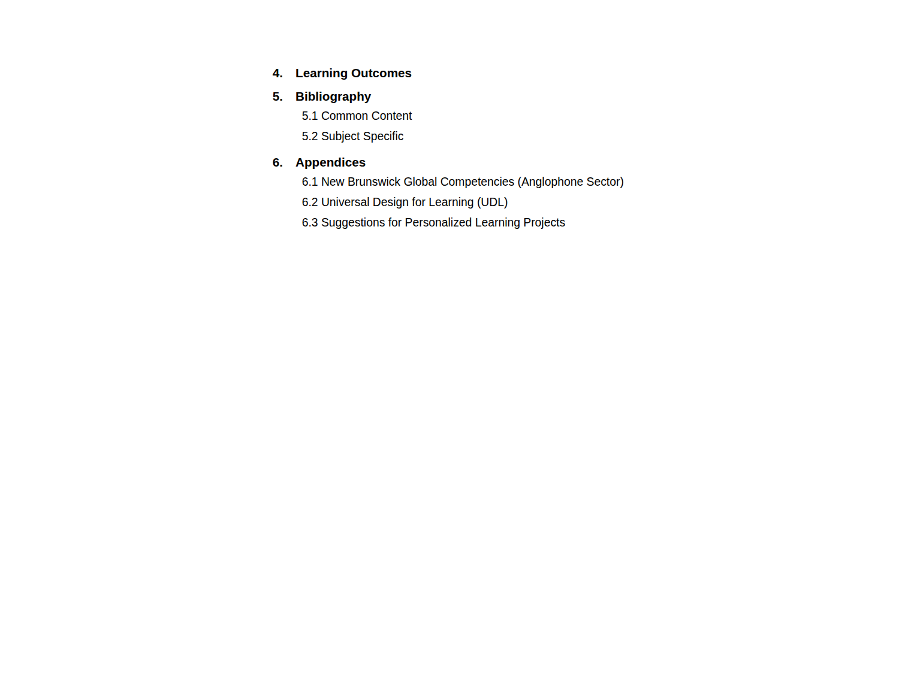Learning Outcomes
Bibliography
5.1 Common Content
5.2 Subject Specific
Appendices
6.1 New Brunswick Global Competencies (Anglophone Sector)
6.2 Universal Design for Learning (UDL)
6.3 Suggestions for Personalized Learning Projects